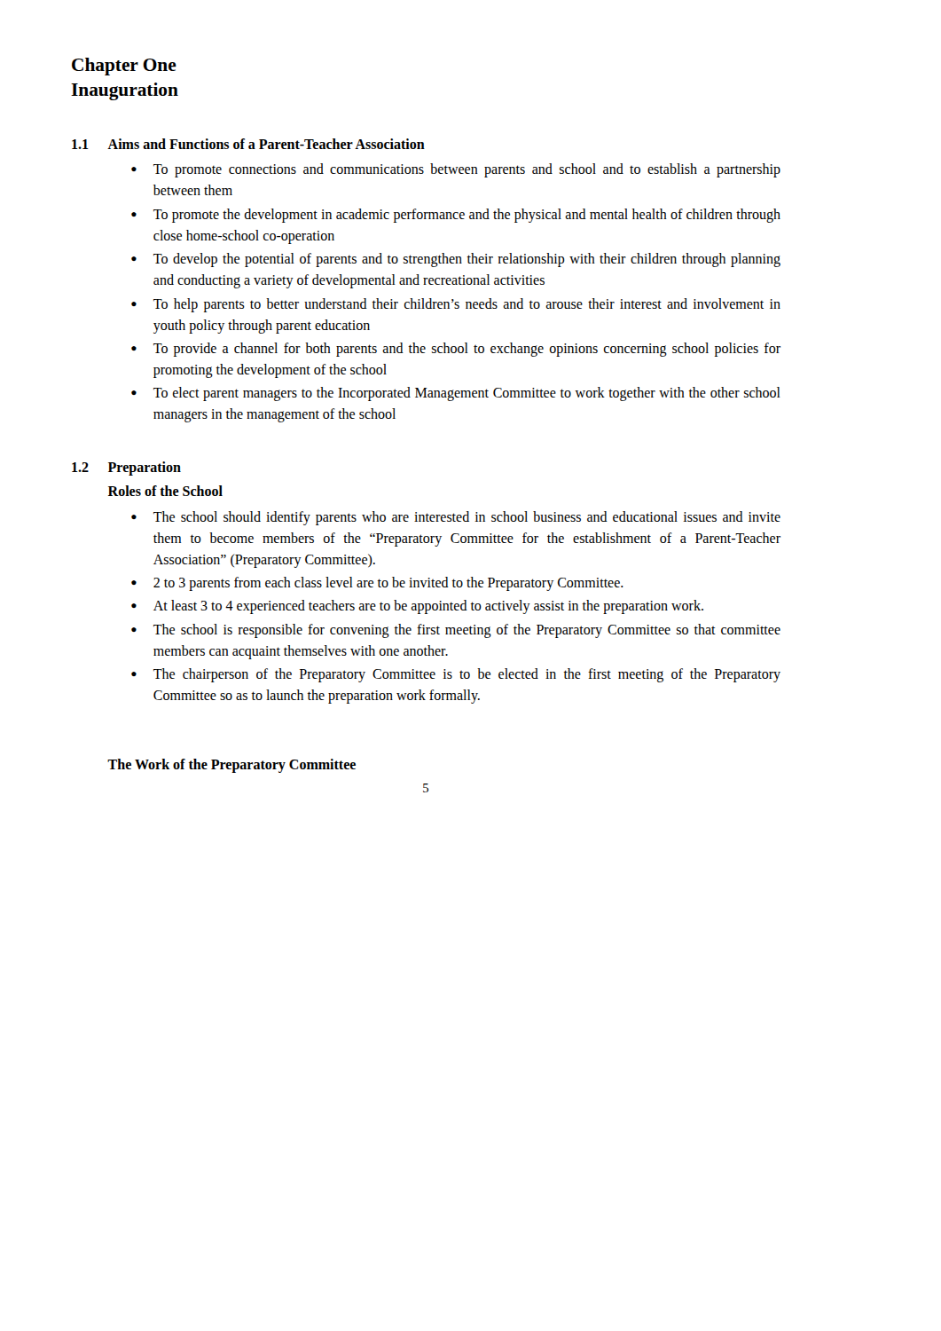Chapter One Inauguration
1.1 Aims and Functions of a Parent-Teacher Association
To promote connections and communications between parents and school and to establish a partnership between them
To promote the development in academic performance and the physical and mental health of children through close home-school co-operation
To develop the potential of parents and to strengthen their relationship with their children through planning and conducting a variety of developmental and recreational activities
To help parents to better understand their children’s needs and to arouse their interest and involvement in youth policy through parent education
To provide a channel for both parents and the school to exchange opinions concerning school policies for promoting the development of the school
To elect parent managers to the Incorporated Management Committee to work together with the other school managers in the management of the school
1.2 Preparation
Roles of the School
The school should identify parents who are interested in school business and educational issues and invite them to become members of the “Preparatory Committee for the establishment of a Parent-Teacher Association” (Preparatory Committee).
2 to 3 parents from each class level are to be invited to the Preparatory Committee.
At least 3 to 4 experienced teachers are to be appointed to actively assist in the preparation work.
The school is responsible for convening the first meeting of the Preparatory Committee so that committee members can acquaint themselves with one another.
The chairperson of the Preparatory Committee is to be elected in the first meeting of the Preparatory Committee so as to launch the preparation work formally.
The Work of the Preparatory Committee
5